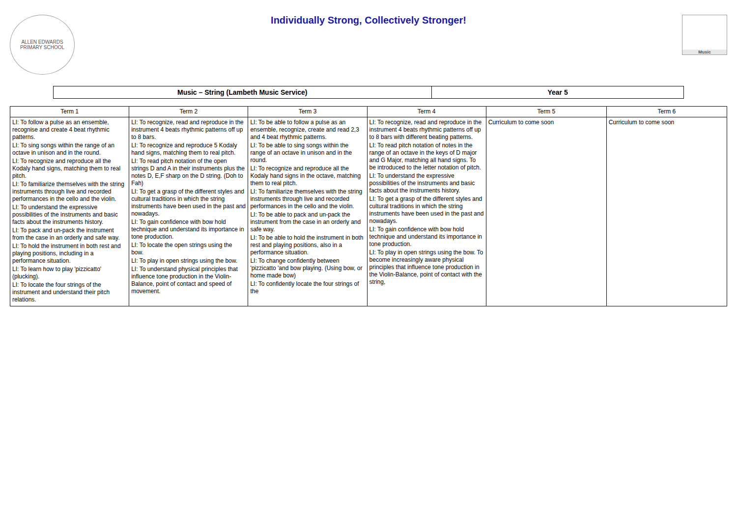ALLEN EDWARDS
PRIMARY SCHOOL
Individually Strong, Collectively Stronger!
Music
| Music – String (Lambeth Music Service) | Year 5 |
| Term 1 | Term 2 | Term 3 | Term 4 | Term 5 | Term 6 |
| --- | --- | --- | --- | --- | --- |
| LI: To follow a pulse as an ensemble, recognise and create 4 beat rhythmic patterns. LI: To sing songs within the range of an octave in unison and in the round. LI: To recognize and reproduce all the Kodaly hand signs, matching them to real pitch. LI: To familiarize themselves with the string instruments through live and recorded performances in the cello and the violin. LI: To understand the expressive possibilities of the instruments and basic facts about the instruments history. LI: To pack and un-pack the instrument from the case in an orderly and safe way. LI: To hold the instrument in both rest and playing positions, including in a performance situation. LI: To learn how to play 'pizzicatto' (plucking). LI: To locate the four strings of the instrument and understand their pitch relations. | LI: To recognize, read and reproduce in the instrument 4 beats rhythmic patterns off up to 8 bars. LI: To recognize and reproduce 5 Kodaly hand signs, matching them to real pitch. LI: To read pitch notation of the open strings D and A in their instruments plus the notes D, E,F sharp on the D string. (Doh to Fah) LI: To get a grasp of the different styles and cultural traditions in which the string instruments have been used in the past and nowadays. LI: To gain confidence with bow hold technique and understand its importance in tone production. LI: To locate the open strings using the bow. LI: To play in open strings using the bow. LI: To understand physical principles that influence tone production in the Violin-Balance, point of contact and speed of movement. | LI: To be able to follow a pulse as an ensemble, recognize, create and read 2,3 and 4 beat rhythmic patterns. LI: To be able to sing songs within the range of an octave in unison and in the round. LI: To recognize and reproduce all the Kodaly hand signs in the octave, matching them to real pitch. LI: To familiarize themselves with the string instruments through live and recorded performances in the cello and the violin. LI: To be able to pack and un-pack the instrument from the case in an orderly and safe way. LI: To be able to hold the instrument in both rest and playing positions, also in a performance situation. LI: To change confidently between 'pizzicatto 'and bow playing. (Using bow, or home made bow) LI: To confidently locate the four strings of the | LI: To recognize, read and reproduce in the instrument 4 beats rhythmic patterns off up to 8 bars with different beating patterns. LI: To read pitch notation of notes in the range of an octave in the keys of D major and G Major, matching all hand signs. To be introduced to the letter notation of pitch. LI: To understand the expressive possibilities of the instruments and basic facts about the instruments history. LI: To get a grasp of the different styles and cultural traditions in which the string instruments have been used in the past and nowadays. LI: To gain confidence with bow hold technique and understand its importance in tone production. LI: To play in open strings using the bow. To become increasingly aware physical principles that influence tone production in the Violin-Balance, point of contact with the string, | Curriculum to come soon | Curriculum to come soon |